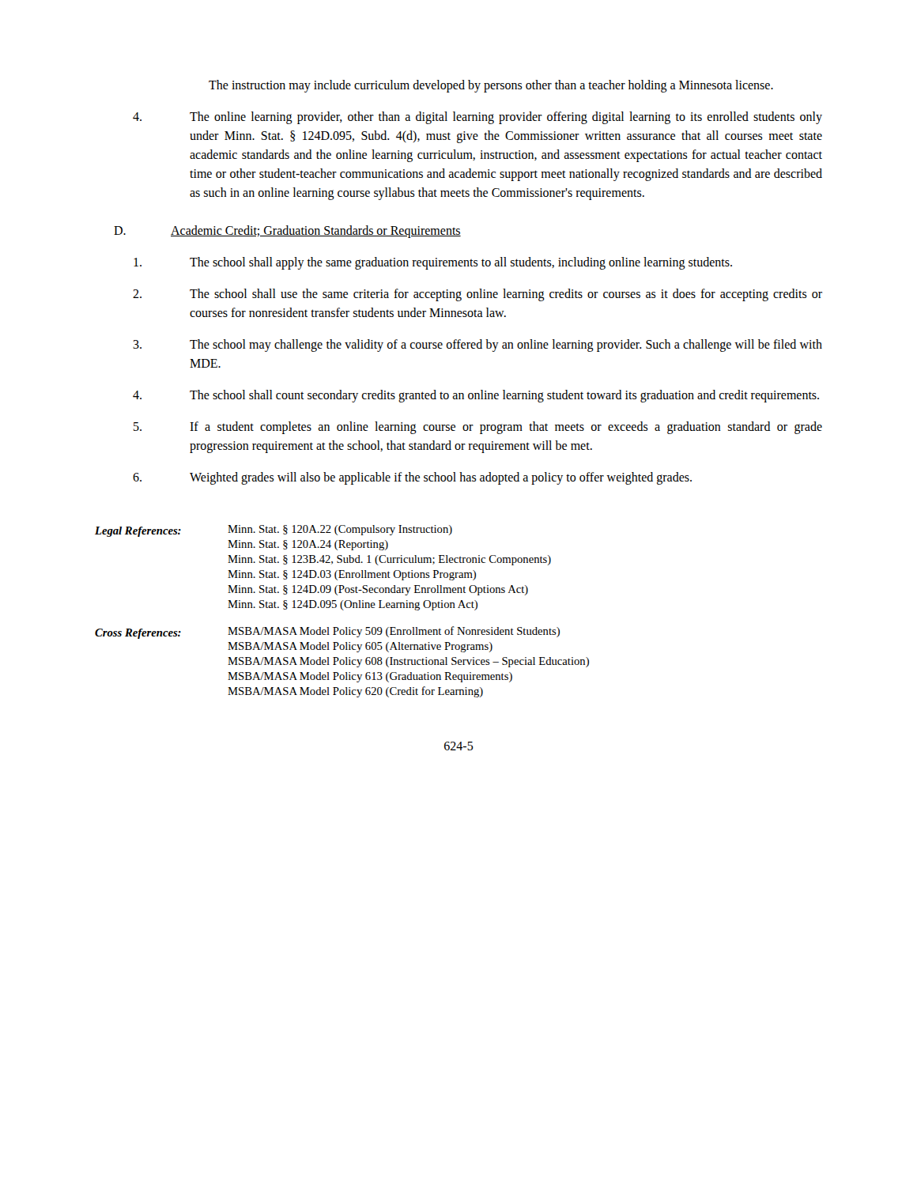The instruction may include curriculum developed by persons other than a teacher holding a Minnesota license.
4.
The online learning provider, other than a digital learning provider offering digital learning to its enrolled students only under Minn. Stat. § 124D.095, Subd. 4(d), must give the Commissioner written assurance that all courses meet state academic standards and the online learning curriculum, instruction, and assessment expectations for actual teacher contact time or other student-teacher communications and academic support meet nationally recognized standards and are described as such in an online learning course syllabus that meets the Commissioner's requirements.
D.
Academic Credit; Graduation Standards or Requirements
1.
The school shall apply the same graduation requirements to all students, including online learning students.
2.
The school shall use the same criteria for accepting online learning credits or courses as it does for accepting credits or courses for nonresident transfer students under Minnesota law.
3.
The school may challenge the validity of a course offered by an online learning provider. Such a challenge will be filed with MDE.
4.
The school shall count secondary credits granted to an online learning student toward its graduation and credit requirements.
5.
If a student completes an online learning course or program that meets or exceeds a graduation standard or grade progression requirement at the school, that standard or requirement will be met.
6.
Weighted grades will also be applicable if the school has adopted a policy to offer weighted grades.
Legal References:
Minn. Stat. § 120A.22 (Compulsory Instruction)
Minn. Stat. § 120A.24 (Reporting)
Minn. Stat. § 123B.42, Subd. 1 (Curriculum; Electronic Components)
Minn. Stat. § 124D.03 (Enrollment Options Program)
Minn. Stat. § 124D.09 (Post-Secondary Enrollment Options Act)
Minn. Stat. § 124D.095 (Online Learning Option Act)
Cross References:
MSBA/MASA Model Policy 509 (Enrollment of Nonresident Students)
MSBA/MASA Model Policy 605 (Alternative Programs)
MSBA/MASA Model Policy 608 (Instructional Services – Special Education)
MSBA/MASA Model Policy 613 (Graduation Requirements)
MSBA/MASA Model Policy 620 (Credit for Learning)
624-5